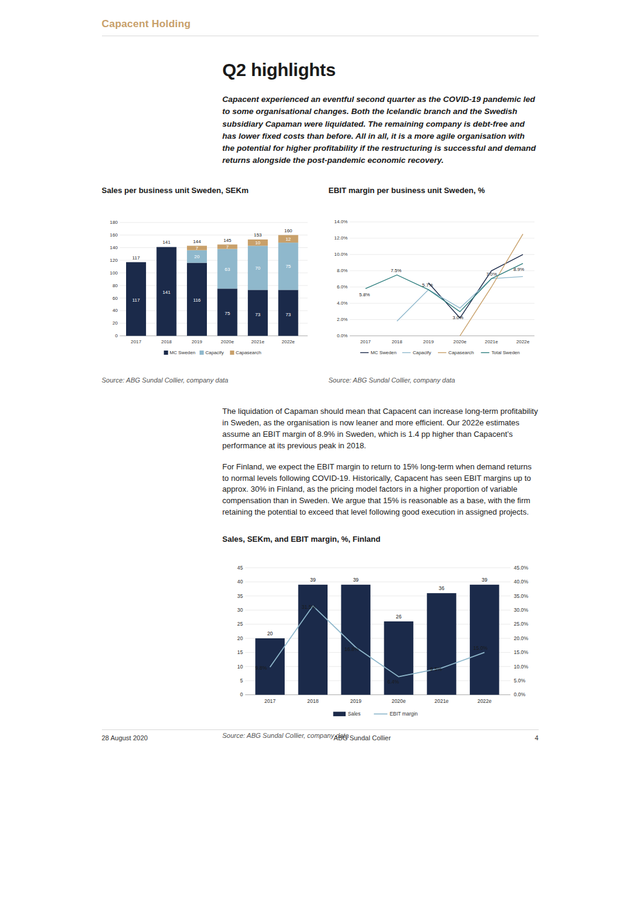Capacent Holding
Q2 highlights
Capacent experienced an eventful second quarter as the COVID-19 pandemic led to some organisational changes. Both the Icelandic branch and the Swedish subsidiary Capaman were liquidated. The remaining company is debt-free and has lower fixed costs than before. All in all, it is a more agile organisation with the potential for higher profitability if the restructuring is successful and demand returns alongside the post-pandemic economic recovery.
Sales per business unit Sweden, SEKm
0 20 40 60 80 100 120 140 160 180 117 117 141 141 116 20 7 144 75 63 7 145 73 70 10 153 73 75 12 160 2017 2018 2019 2020e 2021e 2022e MC Sweden Capacify Capasearch
Source: ABG Sundal Collier, company data
EBIT margin per business unit Sweden, %
0.0% 2.0% 4.0% 6.0% 8.0% 10.0% 12.0% 14.0% 5.8% 7.5% 5.7% 3.0% 7.0% 8.9% 2017 2018 2019 2020e 2021e 2022e MC Sweden Capacify Capasearch Total Sweden
Source: ABG Sundal Collier, company data
The liquidation of Capaman should mean that Capacent can increase long-term profitability in Sweden, as the organisation is now leaner and more efficient. Our 2022e estimates assume an EBIT margin of 8.9% in Sweden, which is 1.4 pp higher than Capacent’s performance at its previous peak in 2018.
For Finland, we expect the EBIT margin to return to 15% long-term when demand returns to normal levels following COVID-19. Historically, Capacent has seen EBIT margins up to approx. 30% in Finland, as the pricing model factors in a higher proportion of variable compensation than in Sweden. We argue that 15% is reasonable as a base, with the firm retaining the potential to exceed that level following good execution in assigned projects.
Sales, SEKm, and EBIT margin, %, Finland
0 5 10 15 20 25 30 35 40 45 0.0% 5.0% 10.0% 15.0% 20.0% 25.0% 30.0% 35.0% 40.0% 45.0% 20 39 39 26 36 39 9.8% 31.5% 16.8% 6.4% 9.5% 15.0% 2017 2018 2019 2020e 2021e 2022e Sales EBIT margin
Source: ABG Sundal Collier, company data
28 August 2020
ABG Sundal Collier
4